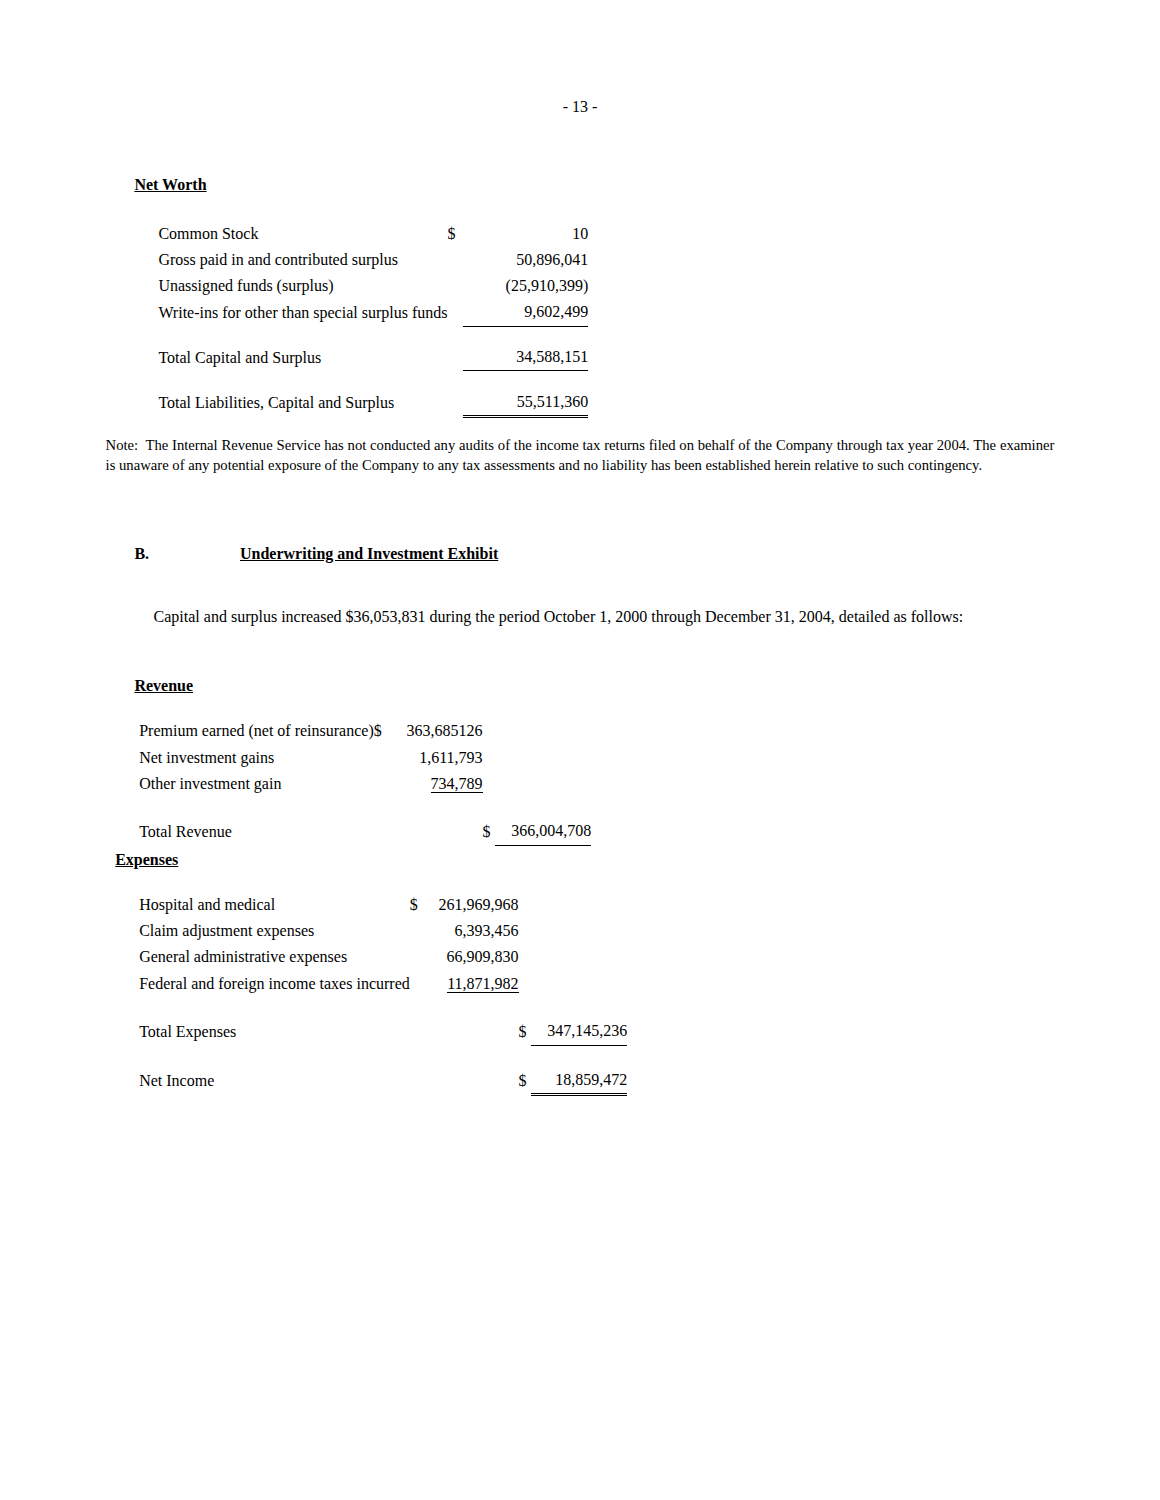- 13 -
Net Worth
| Common Stock | $ | 10 |
| Gross paid in and contributed surplus | | 50,896,041 |
| Unassigned funds (surplus) | | (25,910,399) |
| Write-ins for other than special surplus funds | | 9,602,499 |
| Total Capital and Surplus | | 34,588,151 |
| Total Liabilities, Capital and Surplus | | 55,511,360 |
Note: The Internal Revenue Service has not conducted any audits of the income tax returns filed on behalf of the Company through tax year 2004. The examiner is unaware of any potential exposure of the Company to any tax assessments and no liability has been established herein relative to such contingency.
B. Underwriting and Investment Exhibit
Capital and surplus increased $36,053,831 during the period October 1, 2000 through December 31, 2004, detailed as follows:
Revenue
| Premium earned (net of reinsurance) | $ | 363,685126 | | |
| Net investment gains | | 1,611,793 | | |
| Other investment gain | | 734,789 | | |
| Total Revenue | | | $ | 366,004,708 |
Expenses
| Hospital and medical | $ | 261,969,968 | | |
| Claim adjustment expenses | | 6,393,456 | | |
| General administrative expenses | | 66,909,830 | | |
| Federal and foreign income taxes incurred | | 11,871,982 | | |
| Total Expenses | | | $ | 347,145,236 |
| Net Income | | | $ | 18,859,472 |